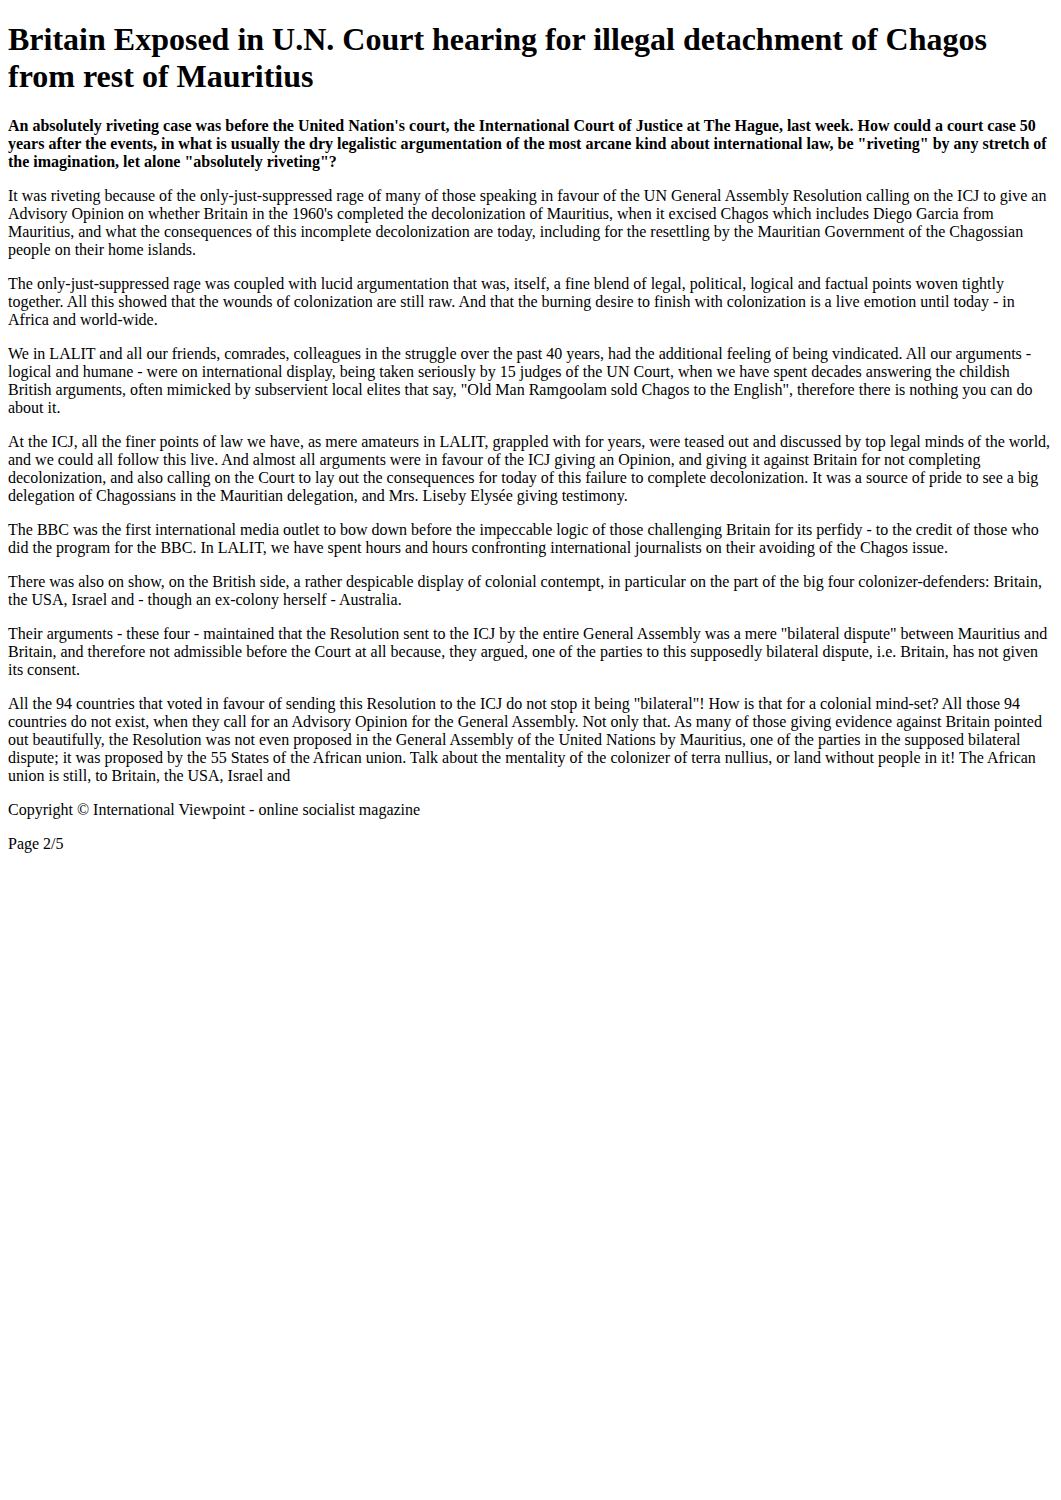Britain Exposed in U.N. Court hearing for illegal detachment of Chagos from rest of Mauritius
An absolutely riveting case was before the United Nation's court, the International Court of Justice at The Hague, last week. How could a court case 50 years after the events, in what is usually the dry legalistic argumentation of the most arcane kind about international law, be "riveting" by any stretch of the imagination, let alone "absolutely riveting"?
It was riveting because of the only-just-suppressed rage of many of those speaking in favour of the UN General Assembly Resolution calling on the ICJ to give an Advisory Opinion on whether Britain in the 1960's completed the decolonization of Mauritius, when it excised Chagos which includes Diego Garcia from Mauritius, and what the consequences of this incomplete decolonization are today, including for the resettling by the Mauritian Government of the Chagossian people on their home islands.
The only-just-suppressed rage was coupled with lucid argumentation that was, itself, a fine blend of legal, political, logical and factual points woven tightly together. All this showed that the wounds of colonization are still raw. And that the burning desire to finish with colonization is a live emotion until today - in Africa and world-wide.
We in LALIT and all our friends, comrades, colleagues in the struggle over the past 40 years, had the additional feeling of being vindicated. All our arguments - logical and humane - were on international display, being taken seriously by 15 judges of the UN Court, when we have spent decades answering the childish British arguments, often mimicked by subservient local elites that say, "Old Man Ramgoolam sold Chagos to the English", therefore there is nothing you can do about it.
At the ICJ, all the finer points of law we have, as mere amateurs in LALIT, grappled with for years, were teased out and discussed by top legal minds of the world, and we could all follow this live. And almost all arguments were in favour of the ICJ giving an Opinion, and giving it against Britain for not completing decolonization, and also calling on the Court to lay out the consequences for today of this failure to complete decolonization. It was a source of pride to see a big delegation of Chagossians in the Mauritian delegation, and Mrs. Liseby Elysée giving testimony.
The BBC was the first international media outlet to bow down before the impeccable logic of those challenging Britain for its perfidy - to the credit of those who did the program for the BBC. In LALIT, we have spent hours and hours confronting international journalists on their avoiding of the Chagos issue.
There was also on show, on the British side, a rather despicable display of colonial contempt, in particular on the part of the big four colonizer-defenders: Britain, the USA, Israel and - though an ex-colony herself - Australia.
Their arguments - these four - maintained that the Resolution sent to the ICJ by the entire General Assembly was a mere "bilateral dispute" between Mauritius and Britain, and therefore not admissible before the Court at all because, they argued, one of the parties to this supposedly bilateral dispute, i.e. Britain, has not given its consent.
All the 94 countries that voted in favour of sending this Resolution to the ICJ do not stop it being "bilateral"! How is that for a colonial mind-set? All those 94 countries do not exist, when they call for an Advisory Opinion for the General Assembly. Not only that. As many of those giving evidence against Britain pointed out beautifully, the Resolution was not even proposed in the General Assembly of the United Nations by Mauritius, one of the parties in the supposed bilateral dispute; it was proposed by the 55 States of the African union. Talk about the mentality of the colonizer of terra nullius, or land without people in it! The African union is still, to Britain, the USA, Israel and
Copyright © International Viewpoint - online socialist magazine
Page 2/5